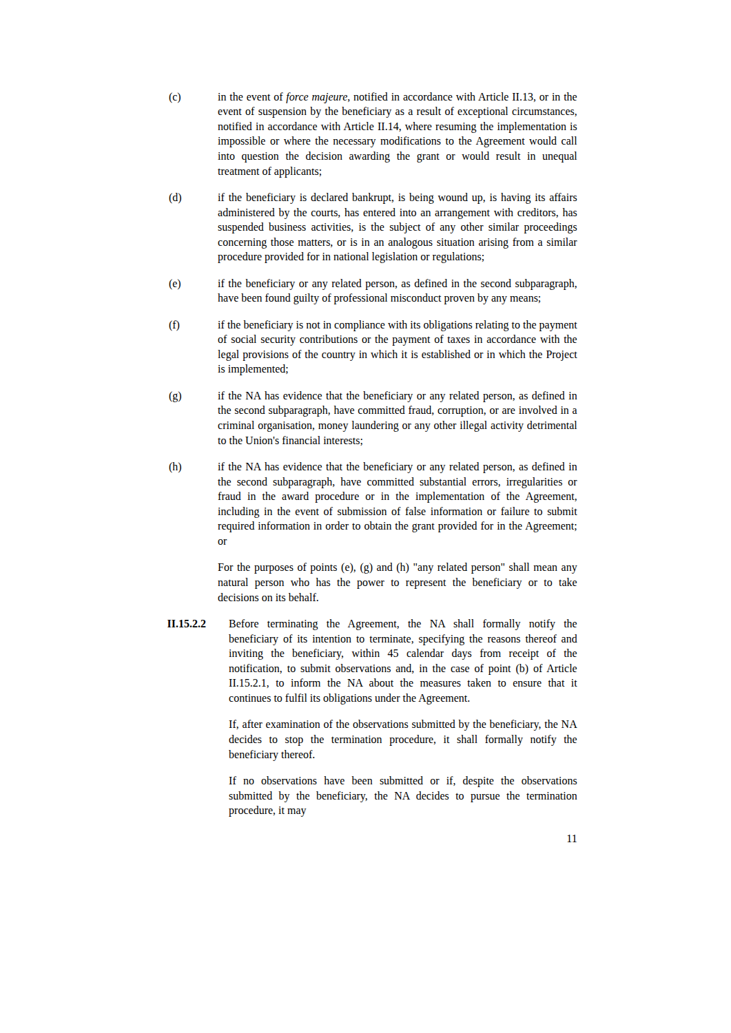(c)
in the event of force majeure, notified in accordance with Article II.13, or in the event of suspension by the beneficiary as a result of exceptional circumstances, notified in accordance with Article II.14, where resuming the implementation is impossible or where the necessary modifications to the Agreement would call into question the decision awarding the grant or would result in unequal treatment of applicants;
(d)
if the beneficiary is declared bankrupt, is being wound up, is having its affairs administered by the courts, has entered into an arrangement with creditors, has suspended business activities, is the subject of any other similar proceedings concerning those matters, or is in an analogous situation arising from a similar procedure provided for in national legislation or regulations;
(e)
if the beneficiary or any related person, as defined in the second subparagraph, have been found guilty of professional misconduct proven by any means;
(f)
if the beneficiary is not in compliance with its obligations relating to the payment of social security contributions or the payment of taxes in accordance with the legal provisions of the country in which it is established or in which the Project is implemented;
(g)
if the NA has evidence that the beneficiary or any related person, as defined in the second subparagraph, have committed fraud, corruption, or are involved in a criminal organisation, money laundering or any other illegal activity detrimental to the Union's financial interests;
(h)
if the NA has evidence that the beneficiary or any related person, as defined in the second subparagraph, have committed substantial errors, irregularities or fraud in the award procedure or in the implementation of the Agreement, including in the event of submission of false information or failure to submit required information in order to obtain the grant provided for in the Agreement; or
For the purposes of points (e), (g) and (h) "any related person" shall mean any natural person who has the power to represent the beneficiary or to take decisions on its behalf.
II.15.2.2
Before terminating the Agreement, the NA shall formally notify the beneficiary of its intention to terminate, specifying the reasons thereof and inviting the beneficiary, within 45 calendar days from receipt of the notification, to submit observations and, in the case of point (b) of Article II.15.2.1, to inform the NA about the measures taken to ensure that it continues to fulfil its obligations under the Agreement.
If, after examination of the observations submitted by the beneficiary, the NA decides to stop the termination procedure, it shall formally notify the beneficiary thereof.
If no observations have been submitted or if, despite the observations submitted by the beneficiary, the NA decides to pursue the termination procedure, it may
11